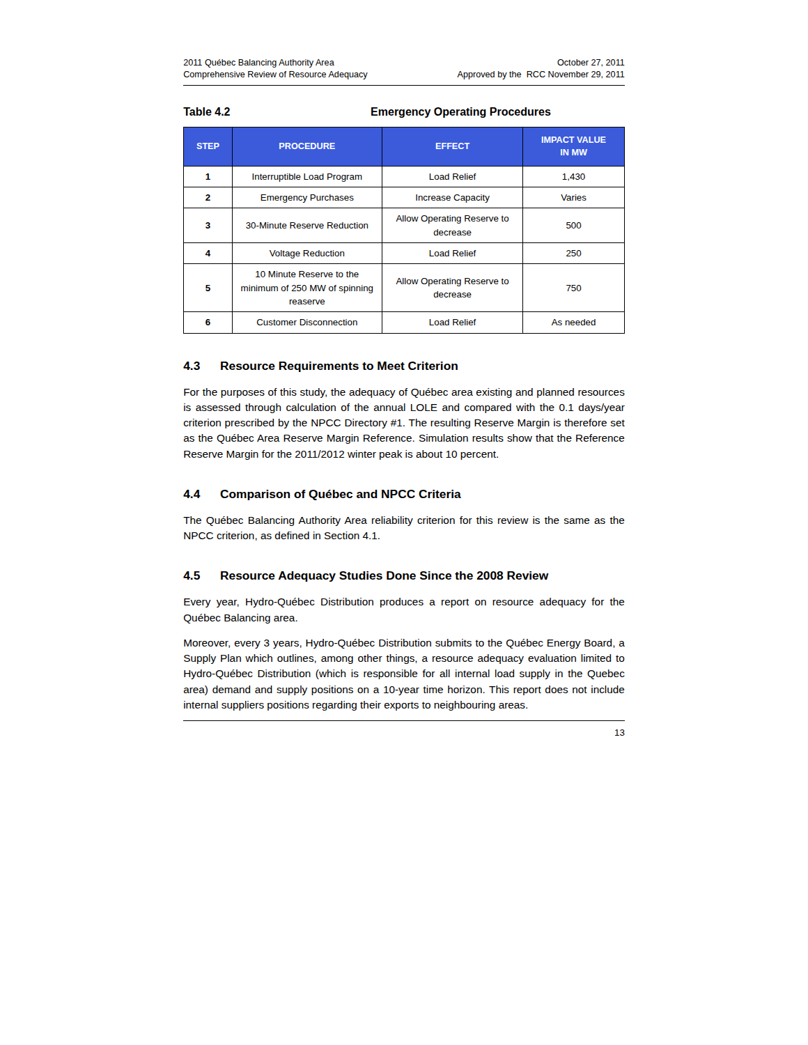2011 Québec Balancing Authority Area
Comprehensive Review of Resource Adequacy
October 27, 2011
Approved by the RCC November 29, 2011
Table 4.2 Emergency Operating Procedures
| STEP | PROCEDURE | EFFECT | IMPACT VALUE IN MW |
| --- | --- | --- | --- |
| 1 | Interruptible Load Program | Load Relief | 1,430 |
| 2 | Emergency Purchases | Increase Capacity | Varies |
| 3 | 30-Minute Reserve Reduction | Allow Operating Reserve to decrease | 500 |
| 4 | Voltage Reduction | Load Relief | 250 |
| 5 | 10 Minute Reserve to the minimum of 250 MW of spinning reaserve | Allow Operating Reserve to decrease | 750 |
| 6 | Customer Disconnection | Load Relief | As needed |
4.3 Resource Requirements to Meet Criterion
For the purposes of this study, the adequacy of Québec area existing and planned resources is assessed through calculation of the annual LOLE and compared with the 0.1 days/year criterion prescribed by the NPCC Directory #1. The resulting Reserve Margin is therefore set as the Québec Area Reserve Margin Reference. Simulation results show that the Reference Reserve Margin for the 2011/2012 winter peak is about 10 percent.
4.4 Comparison of Québec and NPCC Criteria
The Québec Balancing Authority Area reliability criterion for this review is the same as the NPCC criterion, as defined in Section 4.1.
4.5 Resource Adequacy Studies Done Since the 2008 Review
Every year, Hydro-Québec Distribution produces a report on resource adequacy for the Québec Balancing area.
Moreover, every 3 years, Hydro-Québec Distribution submits to the Québec Energy Board, a Supply Plan which outlines, among other things, a resource adequacy evaluation limited to Hydro-Québec Distribution (which is responsible for all internal load supply in the Quebec area) demand and supply positions on a 10-year time horizon. This report does not include internal suppliers positions regarding their exports to neighbouring areas.
13